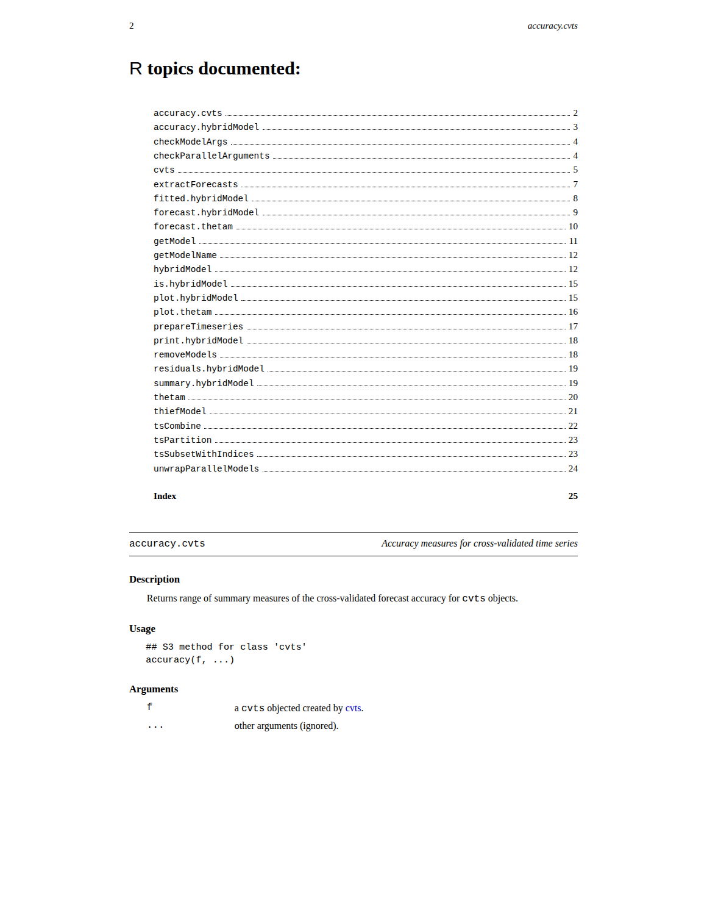2 accuracy.cvts
R topics documented:
accuracy.cvts 2
accuracy.hybridModel 3
checkModelArgs 4
checkParallelArguments 4
cvts 5
extractForecasts 7
fitted.hybridModel 8
forecast.hybridModel 9
forecast.thetam 10
getModel 11
getModelName 12
hybridModel 12
is.hybridModel 15
plot.hybridModel 15
plot.thetam 16
prepareTimeseries 17
print.hybridModel 18
removeModels 18
residuals.hybridModel 19
summary.hybridModel 19
thetam 20
thiefModel 21
tsCombine 22
tsPartition 23
tsSubsetWithIndices 23
unwrapParallelModels 24
Index 25
accuracy.cvts Accuracy measures for cross-validated time series
Description
Returns range of summary measures of the cross-validated forecast accuracy for cvts objects.
Usage
## S3 method for class 'cvts'
accuracy(f, ...)
Arguments
f
a cvts objected created by cvts.
...
other arguments (ignored).